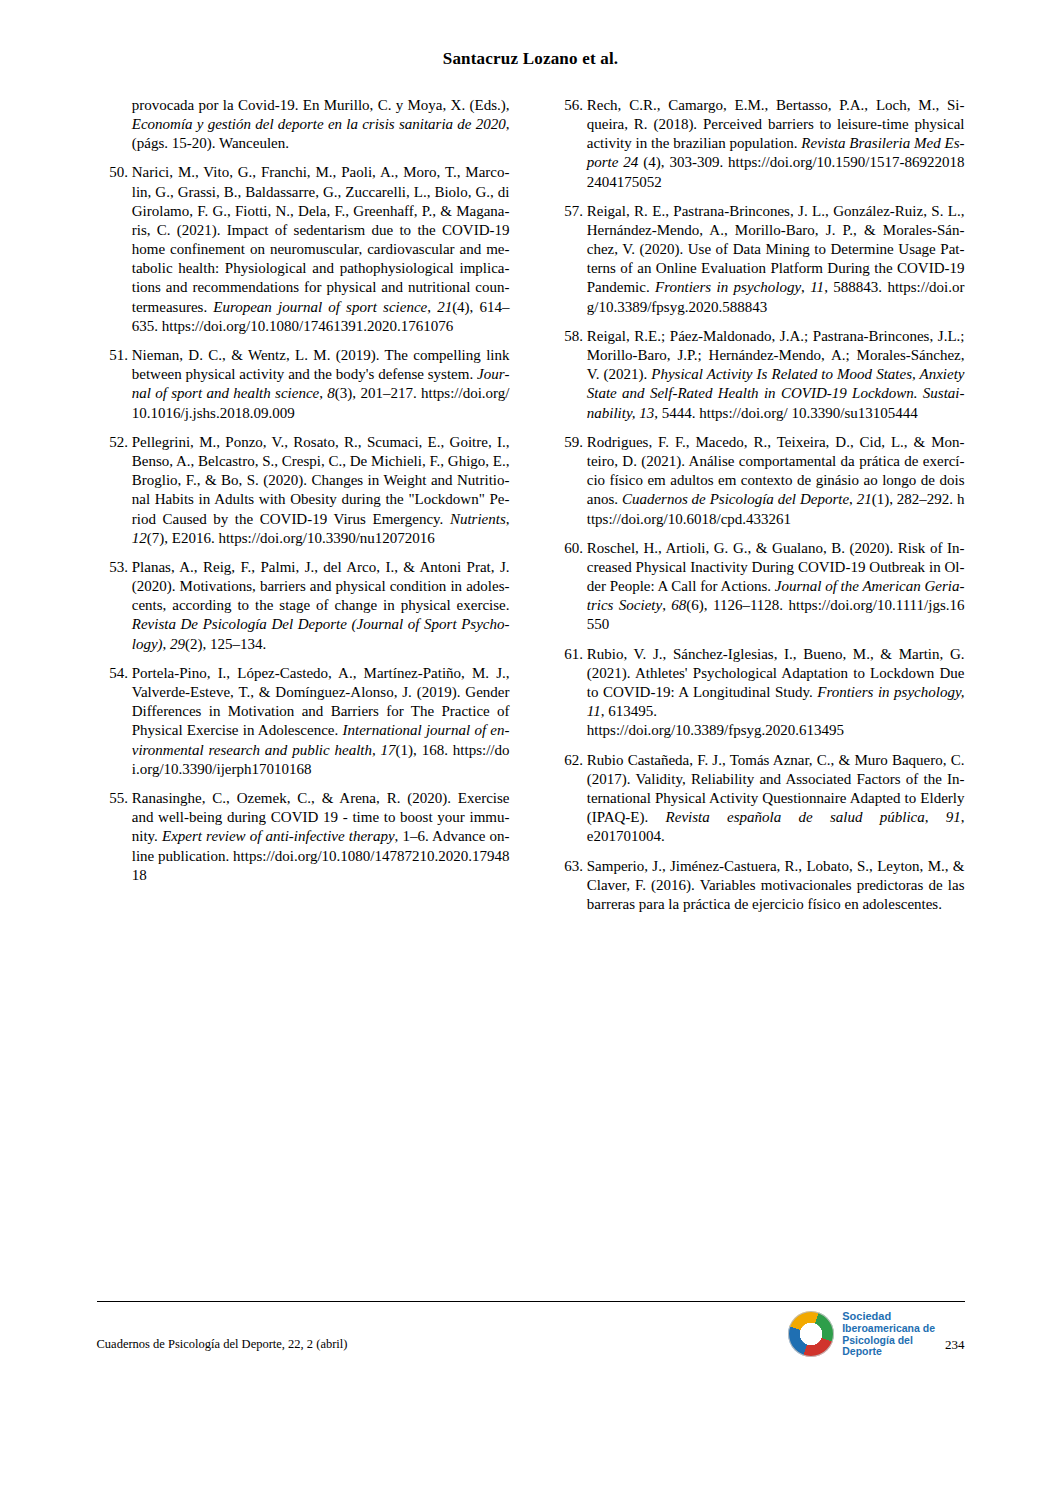Santacruz Lozano et al.
provocada por la Covid-19. En Murillo, C. y Moya, X. (Eds.), Economía y gestión del deporte en la crisis sanitaria de 2020, (págs. 15-20). Wanceulen.
50. Narici, M., Vito, G., Franchi, M., Paoli, A., Moro, T., Marcolin, G., Grassi, B., Baldassarre, G., Zuccarelli, L., Biolo, G., di Girolamo, F. G., Fiotti, N., Dela, F., Greenhaff, P., & Maganaris, C. (2021). Impact of sedentarism due to the COVID-19 home confinement on neuromuscular, cardiovascular and metabolic health: Physiological and pathophysiological implications and recommendations for physical and nutritional countermeasures. European journal of sport science, 21(4), 614–635. https://doi.org/10.1080/17461391.2020.1761076
51. Nieman, D. C., & Wentz, L. M. (2019). The compelling link between physical activity and the body's defense system. Journal of sport and health science, 8(3), 201–217. https://doi.org/10.1016/j.jshs.2018.09.009
52. Pellegrini, M., Ponzo, V., Rosato, R., Scumaci, E., Goitre, I., Benso, A., Belcastro, S., Crespi, C., De Michieli, F., Ghigo, E., Broglio, F., & Bo, S. (2020). Changes in Weight and Nutritional Habits in Adults with Obesity during the "Lockdown" Period Caused by the COVID-19 Virus Emergency. Nutrients, 12(7), E2016. https://doi.org/10.3390/nu12072016
53. Planas, A., Reig, F., Palmi, J., del Arco, I., & Antoni Prat, J. (2020). Motivations, barriers and physical condition in adolescents, according to the stage of change in physical exercise. Revista De Psicología Del Deporte (Journal of Sport Psychology), 29(2), 125–134.
54. Portela-Pino, I., López-Castedo, A., Martínez-Patiño, M. J., Valverde-Esteve, T., & Domínguez-Alonso, J. (2019). Gender Differences in Motivation and Barriers for The Practice of Physical Exercise in Adolescence. International journal of environmental research and public health, 17(1), 168. https://doi.org/10.3390/ijerph17010168
55. Ranasinghe, C., Ozemek, C., & Arena, R. (2020). Exercise and well-being during COVID 19 - time to boost your immunity. Expert review of anti-infective therapy, 1–6. Advance online publication. https://doi.org/10.1080/14787210.2020.1794818
56. Rech, C.R., Camargo, E.M., Bertasso, P.A., Loch, M., Siqueira, R. (2018). Perceived barriers to leisure-time physical activity in the brazilian population. Revista Brasileria Med Esporte 24 (4), 303-309. https://doi.org/10.1590/1517-869220182404175052
57. Reigal, R. E., Pastrana-Brincones, J. L., González-Ruiz, S. L., Hernández-Mendo, A., Morillo-Baro, J. P., & Morales-Sánchez, V. (2020). Use of Data Mining to Determine Usage Patterns of an Online Evaluation Platform During the COVID-19 Pandemic. Frontiers in psychology, 11, 588843. https://doi.org/10.3389/fpsyg.2020.588843
58. Reigal, R.E.; Páez-Maldonado, J.A.; Pastrana-Brincones, J.L.; Morillo-Baro, J.P.; Hernández-Mendo, A.; Morales-Sánchez, V. (2021). Physical Activity Is Related to Mood States, Anxiety State and Self-Rated Health in COVID-19 Lockdown. Sustainability, 13, 5444. https://doi.org/ 10.3390/su13105444
59. Rodrigues, F. F., Macedo, R., Teixeira, D., Cid, L., & Monteiro, D. (2021). Análise comportamental da prática de exercício físico em adultos em contexto de ginásio ao longo de dois anos. Cuadernos de Psicología del Deporte, 21(1), 282–292. https://doi.org/10.6018/cpd.433261
60. Roschel, H., Artioli, G. G., & Gualano, B. (2020). Risk of Increased Physical Inactivity During COVID-19 Outbreak in Older People: A Call for Actions. Journal of the American Geriatrics Society, 68(6), 1126–1128. https://doi.org/10.1111/jgs.16550
61. Rubio, V. J., Sánchez-Iglesias, I., Bueno, M., & Martin, G. (2021). Athletes' Psychological Adaptation to Lockdown Due to COVID-19: A Longitudinal Study. Frontiers in psychology, 11, 613495.
https://doi.org/10.3389/fpsyg.2020.613495
62. Rubio Castañeda, F. J., Tomás Aznar, C., & Muro Baquero, C. (2017). Validity, Reliability and Associated Factors of the International Physical Activity Questionnaire Adapted to Elderly (IPAQ-E). Revista española de salud pública, 91, e201701004.
63. Samperio, J., Jiménez-Castuera, R., Lobato, S., Leyton, M., & Claver, F. (2016). Variables motivacionales predictoras de las barreras para la práctica de ejercicio físico en adolescentes.
Cuadernos de Psicología del Deporte, 22, 2 (abril)
Sociedad
Iberoamericana de
Psicología del
Deporte
234